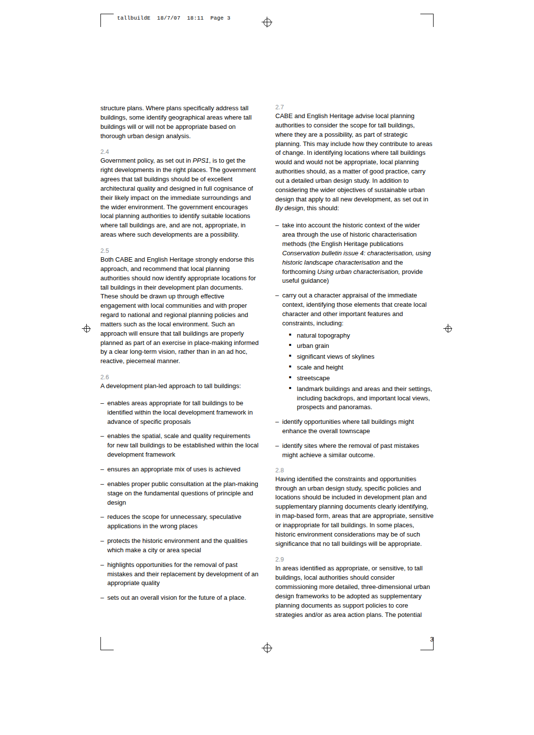tallbuildE 18/7/07 18:11 Page 3
structure plans. Where plans specifically address tall buildings, some identify geographical areas where tall buildings will or will not be appropriate based on thorough urban design analysis.
2.4
Government policy, as set out in PPS1, is to get the right developments in the right places. The government agrees that tall buildings should be of excellent architectural quality and designed in full cognisance of their likely impact on the immediate surroundings and the wider environment. The government encourages local planning authorities to identify suitable locations where tall buildings are, and are not, appropriate, in areas where such developments are a possibility.
2.5
Both CABE and English Heritage strongly endorse this approach, and recommend that local planning authorities should now identify appropriate locations for tall buildings in their development plan documents. These should be drawn up through effective engagement with local communities and with proper regard to national and regional planning policies and matters such as the local environment. Such an approach will ensure that tall buildings are properly planned as part of an exercise in place-making informed by a clear long-term vision, rather than in an ad hoc, reactive, piecemeal manner.
2.6
A development plan-led approach to tall buildings:
enables areas appropriate for tall buildings to be identified within the local development framework in advance of specific proposals
enables the spatial, scale and quality requirements for new tall buildings to be established within the local development framework
ensures an appropriate mix of uses is achieved
enables proper public consultation at the plan-making stage on the fundamental questions of principle and design
reduces the scope for unnecessary, speculative applications in the wrong places
protects the historic environment and the qualities which make a city or area special
highlights opportunities for the removal of past mistakes and their replacement by development of an appropriate quality
sets out an overall vision for the future of a place.
2.7
CABE and English Heritage advise local planning authorities to consider the scope for tall buildings, where they are a possibility, as part of strategic planning. This may include how they contribute to areas of change. In identifying locations where tall buildings would and would not be appropriate, local planning authorities should, as a matter of good practice, carry out a detailed urban design study. In addition to considering the wider objectives of sustainable urban design that apply to all new development, as set out in By design, this should:
take into account the historic context of the wider area through the use of historic characterisation methods (the English Heritage publications Conservation bulletin issue 4: characterisation, using historic landscape characterisation and the forthcoming Using urban characterisation, provide useful guidance)
carry out a character appraisal of the immediate context, identifying those elements that create local character and other important features and constraints, including:
natural topography
urban grain
significant views of skylines
scale and height
streetscape
landmark buildings and areas and their settings, including backdrops, and important local views, prospects and panoramas.
identify opportunities where tall buildings might enhance the overall townscape
identify sites where the removal of past mistakes might achieve a similar outcome.
2.8
Having identified the constraints and opportunities through an urban design study, specific policies and locations should be included in development plan and supplementary planning documents clearly identifying, in map-based form, areas that are appropriate, sensitive or inappropriate for tall buildings. In some places, historic environment considerations may be of such significance that no tall buildings will be appropriate.
2.9
In areas identified as appropriate, or sensitive, to tall buildings, local authorities should consider commissioning more detailed, three-dimensional urban design frameworks to be adopted as supplementary planning documents as support policies to core strategies and/or as area action plans. The potential
3